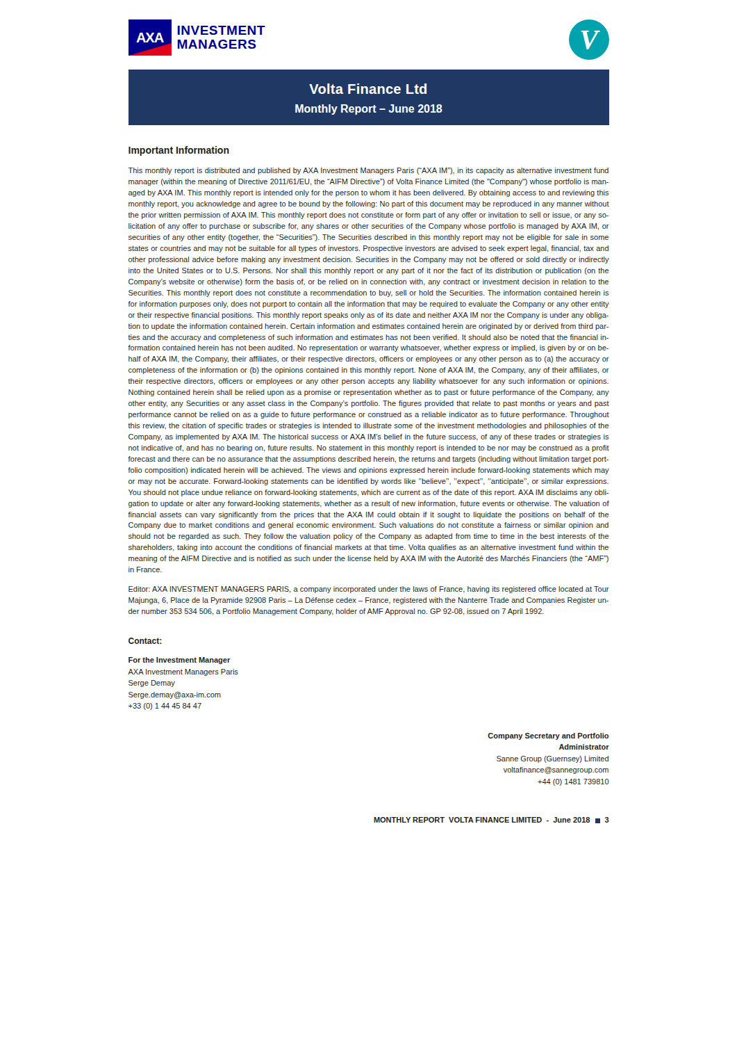AXA
INVESTMENT
MANAGERS
Volta Finance Ltd
Monthly Report – June 2018
Important Information
This monthly report is distributed and published by AXA Investment Managers Paris (“AXA IM”), in its capacity as alternative investment fund manager (within the meaning of Directive 2011/61/EU, the “AIFM Directive”) of Volta Finance Limited (the "Company") whose portfolio is managed by AXA IM. This monthly report is intended only for the person to whom it has been delivered. By obtaining access to and reviewing this monthly report, you acknowledge and agree to be bound by the following: No part of this document may be reproduced in any manner without the prior written permission of AXA IM. This monthly report does not constitute or form part of any offer or invitation to sell or issue, or any solicitation of any offer to purchase or subscribe for, any shares or other securities of the Company whose portfolio is managed by AXA IM, or securities of any other entity (together, the “Securities”). The Securities described in this monthly report may not be eligible for sale in some states or countries and may not be suitable for all types of investors. Prospective investors are advised to seek expert legal, financial, tax and other professional advice before making any investment decision. Securities in the Company may not be offered or sold directly or indirectly into the United States or to U.S. Persons. Nor shall this monthly report or any part of it nor the fact of its distribution or publication (on the Company’s website or otherwise) form the basis of, or be relied on in connection with, any contract or investment decision in relation to the Securities. This monthly report does not constitute a recommendation to buy, sell or hold the Securities. The information contained herein is for information purposes only, does not purport to contain all the information that may be required to evaluate the Company or any other entity or their respective financial positions. This monthly report speaks only as of its date and neither AXA IM nor the Company is under any obligation to update the information contained herein. Certain information and estimates contained herein are originated by or derived from third parties and the accuracy and completeness of such information and estimates has not been verified. It should also be noted that the financial information contained herein has not been audited. No representation or warranty whatsoever, whether express or implied, is given by or on behalf of AXA IM, the Company, their affiliates, or their respective directors, officers or employees or any other person as to (a) the accuracy or completeness of the information or (b) the opinions contained in this monthly report. None of AXA IM, the Company, any of their affiliates, or their respective directors, officers or employees or any other person accepts any liability whatsoever for any such information or opinions. Nothing contained herein shall be relied upon as a promise or representation whether as to past or future performance of the Company, any other entity, any Securities or any asset class in the Company’s portfolio. The figures provided that relate to past months or years and past performance cannot be relied on as a guide to future performance or construed as a reliable indicator as to future performance. Throughout this review, the citation of specific trades or strategies is intended to illustrate some of the investment methodologies and philosophies of the Company, as implemented by AXA IM. The historical success or AXA IM’s belief in the future success, of any of these trades or strategies is not indicative of, and has no bearing on, future results. No statement in this monthly report is intended to be nor may be construed as a profit forecast and there can be no assurance that the assumptions described herein, the returns and targets (including without limitation target portfolio composition) indicated herein will be achieved. The views and opinions expressed herein include forward-looking statements which may or may not be accurate. Forward-looking statements can be identified by words like ’’believe’’, ’’expect’’, ’’anticipate’’, or similar expressions. You should not place undue reliance on forward-looking statements, which are current as of the date of this report. AXA IM disclaims any obligation to update or alter any forward-looking statements, whether as a result of new information, future events or otherwise. The valuation of financial assets can vary significantly from the prices that the AXA IM could obtain if it sought to liquidate the positions on behalf of the Company due to market conditions and general economic environment. Such valuations do not constitute a fairness or similar opinion and should not be regarded as such. They follow the valuation policy of the Company as adapted from time to time in the best interests of the shareholders, taking into account the conditions of financial markets at that time. Volta qualifies as an alternative investment fund within the meaning of the AIFM Directive and is notified as such under the license held by AXA IM with the Autorité des Marchés Financiers (the “AMF”) in France.
Editor: AXA INVESTMENT MANAGERS PARIS, a company incorporated under the laws of France, having its registered office located at Tour Majunga, 6, Place de la Pyramide 92908 Paris – La Défense cedex – France, registered with the Nanterre Trade and Companies Register under number 353 534 506, a Portfolio Management Company, holder of AMF Approval no. GP 92-08, issued on 7 April 1992.
Contact:
For the Investment Manager
AXA Investment Managers Paris
Serge Demay
Serge.demay@axa-im.com
+33 (0) 1 44 45 84 47
Company Secretary and Portfolio
Administrator
Sanne Group (Guernsey) Limited
voltafinance@sannegroup.com
+44 (0) 1481 739810
MONTHLY REPORT VOLTA FINANCE LIMITED - June 2018 3